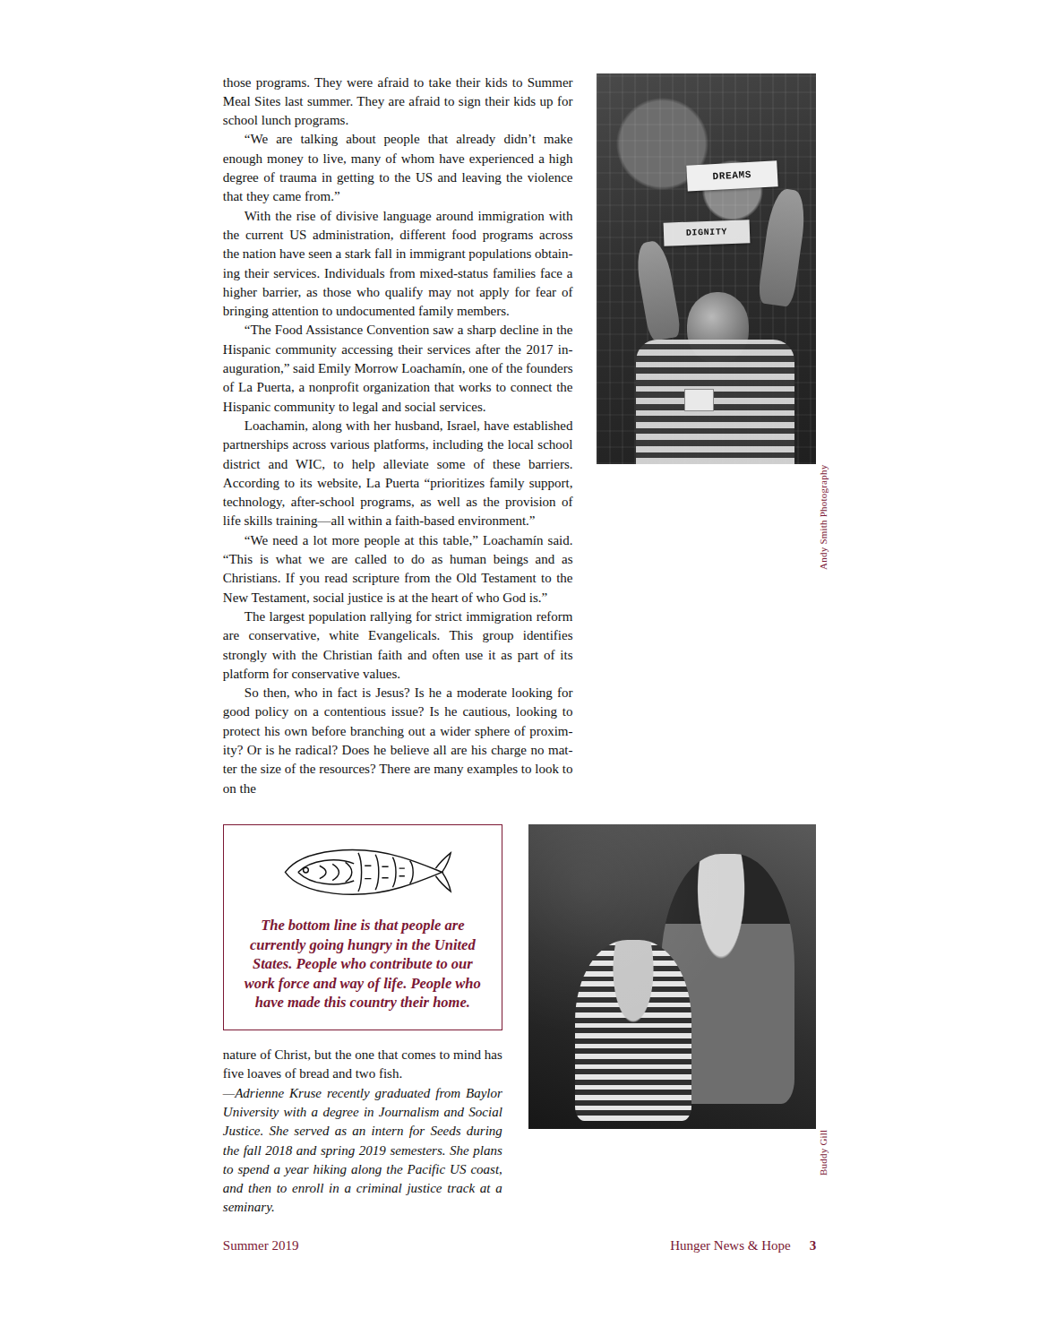those programs. They were afraid to take their kids to Summer Meal Sites last summer. They are afraid to sign their kids up for school lunch programs.
“We are talking about people that already didn’t make enough money to live, many of whom have experienced a high degree of trauma in getting to the US and leaving the violence that they came from.”
With the rise of divisive language around immigration with the current US administration, different food programs across the nation have seen a stark fall in immigrant populations obtaining their services. Individuals from mixed-status families face a higher barrier, as those who qualify may not apply for fear of bringing attention to undocumented family members.
“The Food Assistance Convention saw a sharp decline in the Hispanic community accessing their services after the 2017 inauguration,” said Emily Morrow Loachamín, one of the founders of La Puerta, a nonprofit organization that works to connect the Hispanic community to legal and social services.
Loachamin, along with her husband, Israel, have established partnerships across various platforms, including the local school district and WIC, to help alleviate some of these barriers. According to its website, La Puerta “prioritizes family support, technology, after-school programs, as well as the provision of life skills training—all within a faith-based environment.”
“We need a lot more people at this table,” Loachamín said. “This is what we are called to do as human beings and as Christians. If you read scripture from the Old Testament to the New Testament, social justice is at the heart of who God is.”
The largest population rallying for strict immigration reform are conservative, white Evangelicals. This group identifies strongly with the Christian faith and often use it as part of its platform for conservative values.
So then, who in fact is Jesus? Is he a moderate looking for good policy on a contentious issue? Is he cautious, looking to protect his own before branching out a wider sphere of proximity? Or is he radical? Does he believe all are his charge no matter the size of the resources? There are many examples to look to on the
DREAMS
DIGNITY
Andy Smith Photography
The bottom line is that people are currently going hungry in the United States. People who contribute to our work force and way of life. People who have made this country their home.
nature of Christ, but the one that comes to mind has five loaves of bread and two fish.
—Adrienne Kruse recently graduated from Baylor University with a degree in Journalism and Social Justice. She served as an intern for Seeds during the fall 2018 and spring 2019 semesters. She plans to spend a year hiking along the Pacific US coast, and then to enroll in a criminal justice track at a seminary.
Buddy Gill
Summer 2019
Hunger News & Hope 3